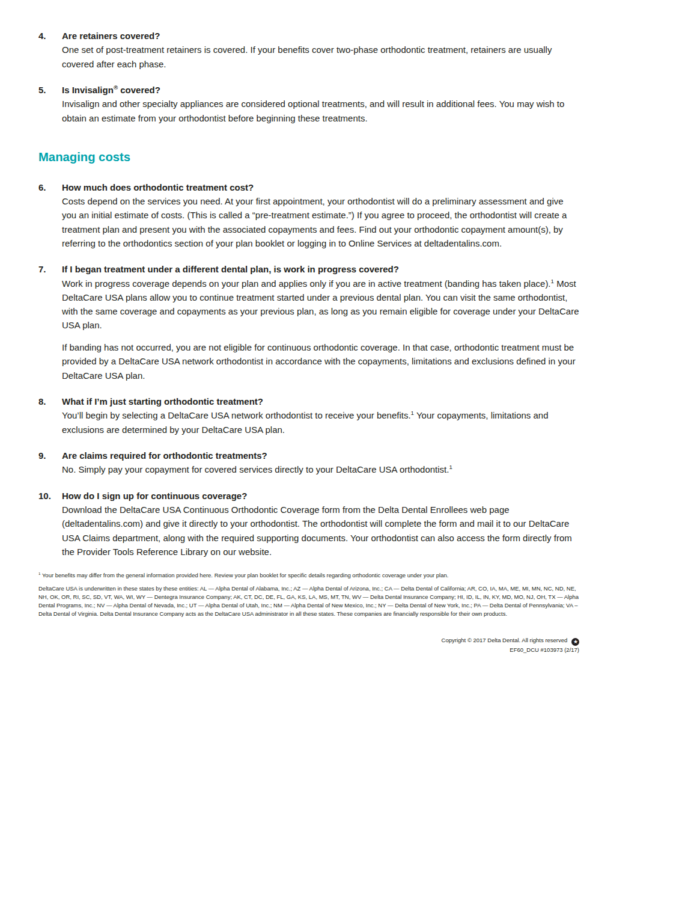4.
Are retainers covered?
One set of post-treatment retainers is covered. If your benefits cover two-phase orthodontic treatment, retainers are usually covered after each phase.
5.
Is Invisalign® covered?
Invisalign and other specialty appliances are considered optional treatments, and will result in additional fees. You may wish to obtain an estimate from your orthodontist before beginning these treatments.
Managing costs
6.
How much does orthodontic treatment cost?
Costs depend on the services you need. At your first appointment, your orthodontist will do a preliminary assessment and give you an initial estimate of costs. (This is called a “pre-treatment estimate.”) If you agree to proceed, the orthodontist will create a treatment plan and present you with the associated copayments and fees. Find out your orthodontic copayment amount(s), by referring to the orthodontics section of your plan booklet or logging in to Online Services at deltadentalins.com.
7.
If I began treatment under a different dental plan, is work in progress covered?
Work in progress coverage depends on your plan and applies only if you are in active treatment (banding has taken place).1 Most DeltaCare USA plans allow you to continue treatment started under a previous dental plan. You can visit the same orthodontist, with the same coverage and copayments as your previous plan, as long as you remain eligible for coverage under your DeltaCare USA plan.
If banding has not occurred, you are not eligible for continuous orthodontic coverage. In that case, orthodontic treatment must be provided by a DeltaCare USA network orthodontist in accordance with the copayments, limitations and exclusions defined in your DeltaCare USA plan.
8.
What if I’m just starting orthodontic treatment?
You’ll begin by selecting a DeltaCare USA network orthodontist to receive your benefits.1 Your copayments, limitations and exclusions are determined by your DeltaCare USA plan.
9.
Are claims required for orthodontic treatments?
No. Simply pay your copayment for covered services directly to your DeltaCare USA orthodontist.1
10.
How do I sign up for continuous coverage?
Download the DeltaCare USA Continuous Orthodontic Coverage form from the Delta Dental Enrollees web page (deltadentalins.com) and give it directly to your orthodontist. The orthodontist will complete the form and mail it to our DeltaCare USA Claims department, along with the required supporting documents. Your orthodontist can also access the form directly from the Provider Tools Reference Library on our website.
1 Your benefits may differ from the general information provided here. Review your plan booklet for specific details regarding orthodontic coverage under your plan.
DeltaCare USA is underwritten in these states by these entities: AL — Alpha Dental of Alabama, Inc.; AZ — Alpha Dental of Arizona, Inc.; CA — Delta Dental of California; AR, CO, IA, MA, ME, MI, MN, NC, ND, NE, NH, OK, OR, RI, SC, SD, VT, WA, WI, WY — Dentegra Insurance Company; AK, CT, DC, DE, FL, GA, KS, LA, MS, MT, TN, WV — Delta Dental Insurance Company; HI, ID, IL, IN, KY, MD, MO, NJ, OH, TX — Alpha Dental Programs, Inc.; NV — Alpha Dental of Nevada, Inc.; UT — Alpha Dental of Utah, Inc.; NM — Alpha Dental of New Mexico, Inc.; NY — Delta Dental of New York, Inc.; PA — Delta Dental of Pennsylvania; VA – Delta Dental of Virginia. Delta Dental Insurance Company acts as the DeltaCare USA administrator in all these states. These companies are financially responsible for their own products.
Copyright © 2017 Delta Dental. All rights reserved ★
EF60_DCU #103973 (2/17)